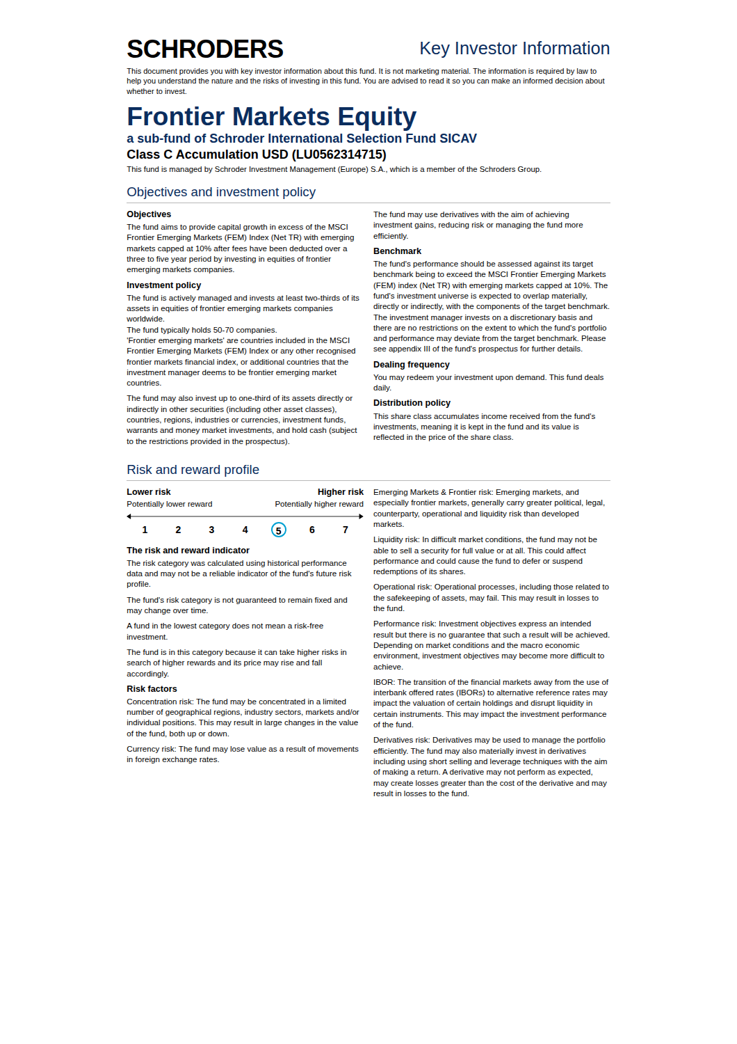SCHRODERS
Key Investor Information
This document provides you with key investor information about this fund. It is not marketing material. The information is required by law to help you understand the nature and the risks of investing in this fund. You are advised to read it so you can make an informed decision about whether to invest.
Frontier Markets Equity
a sub-fund of Schroder International Selection Fund SICAV
Class C Accumulation USD (LU0562314715)
This fund is managed by Schroder Investment Management (Europe) S.A., which is a member of the Schroders Group.
Objectives and investment policy
Objectives
The fund aims to provide capital growth in excess of the MSCI Frontier Emerging Markets (FEM) Index (Net TR) with emerging markets capped at 10% after fees have been deducted over a three to five year period by investing in equities of frontier emerging markets companies.
Investment policy
The fund is actively managed and invests at least two-thirds of its assets in equities of frontier emerging markets companies worldwide.
The fund typically holds 50-70 companies.
'Frontier emerging markets' are countries included in the MSCI Frontier Emerging Markets (FEM) Index or any other recognised frontier markets financial index, or additional countries that the investment manager deems to be frontier emerging market countries.
The fund may also invest up to one-third of its assets directly or indirectly in other securities (including other asset classes), countries, regions, industries or currencies, investment funds, warrants and money market investments, and hold cash (subject to the restrictions provided in the prospectus).
The fund may use derivatives with the aim of achieving investment gains, reducing risk or managing the fund more efficiently.
Benchmark
The fund's performance should be assessed against its target benchmark being to exceed the MSCI Frontier Emerging Markets (FEM) index (Net TR) with emerging markets capped at 10%. The fund's investment universe is expected to overlap materially, directly or indirectly, with the components of the target benchmark. The investment manager invests on a discretionary basis and there are no restrictions on the extent to which the fund's portfolio and performance may deviate from the target benchmark. Please see appendix III of the fund's prospectus for further details.
Dealing frequency
You may redeem your investment upon demand. This fund deals daily.
Distribution policy
This share class accumulates income received from the fund's investments, meaning it is kept in the fund and its value is reflected in the price of the share class.
Risk and reward profile
Lower risk
Higher risk
Potentially lower reward
Potentially higher reward
1
2
3
4
5
6
7
The risk and reward indicator
The risk category was calculated using historical performance data and may not be a reliable indicator of the fund's future risk profile.
The fund's risk category is not guaranteed to remain fixed and may change over time.
A fund in the lowest category does not mean a risk-free investment.
The fund is in this category because it can take higher risks in search of higher rewards and its price may rise and fall accordingly.
Risk factors
Concentration risk: The fund may be concentrated in a limited number of geographical regions, industry sectors, markets and/or individual positions. This may result in large changes in the value of the fund, both up or down.
Currency risk: The fund may lose value as a result of movements in foreign exchange rates.
Emerging Markets & Frontier risk: Emerging markets, and especially frontier markets, generally carry greater political, legal, counterparty, operational and liquidity risk than developed markets.
Liquidity risk: In difficult market conditions, the fund may not be able to sell a security for full value or at all. This could affect performance and could cause the fund to defer or suspend redemptions of its shares.
Operational risk: Operational processes, including those related to the safekeeping of assets, may fail. This may result in losses to the fund.
Performance risk: Investment objectives express an intended result but there is no guarantee that such a result will be achieved. Depending on market conditions and the macro economic environment, investment objectives may become more difficult to achieve.
IBOR: The transition of the financial markets away from the use of interbank offered rates (IBORs) to alternative reference rates may impact the valuation of certain holdings and disrupt liquidity in certain instruments. This may impact the investment performance of the fund.
Derivatives risk: Derivatives may be used to manage the portfolio efficiently. The fund may also materially invest in derivatives including using short selling and leverage techniques with the aim of making a return. A derivative may not perform as expected, may create losses greater than the cost of the derivative and may result in losses to the fund.